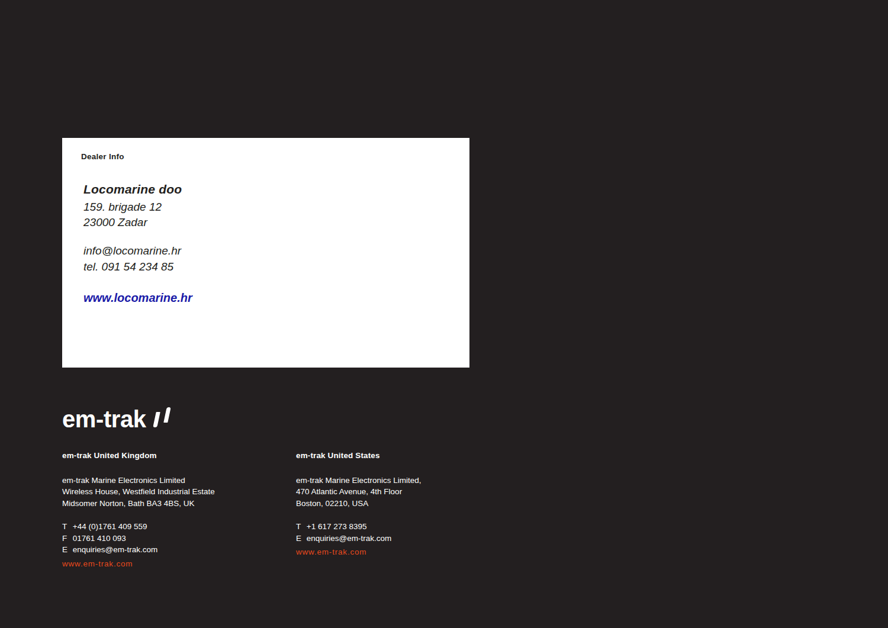Dealer Info
Locomarine doo 159. brigade 12
23000 Zadar info@locomarine.hr
tel. 091 54 234 85 www.locomarine.hr
em-trak
em-trak United Kingdom
em-trak Marine Electronics Limited
Wireless House, Westfield Industrial Estate
Midsomer Norton, Bath BA3 4BS, UK
T +44 (0)1761 409 559
F 01761 410 093
E enquiries@em-trak.com
www.em-trak.com
em-trak United States
em-trak Marine Electronics Limited,
470 Atlantic Avenue, 4th Floor
Boston, 02210, USA
T +1 617 273 8395
E enquiries@em-trak.com
www.em-trak.com